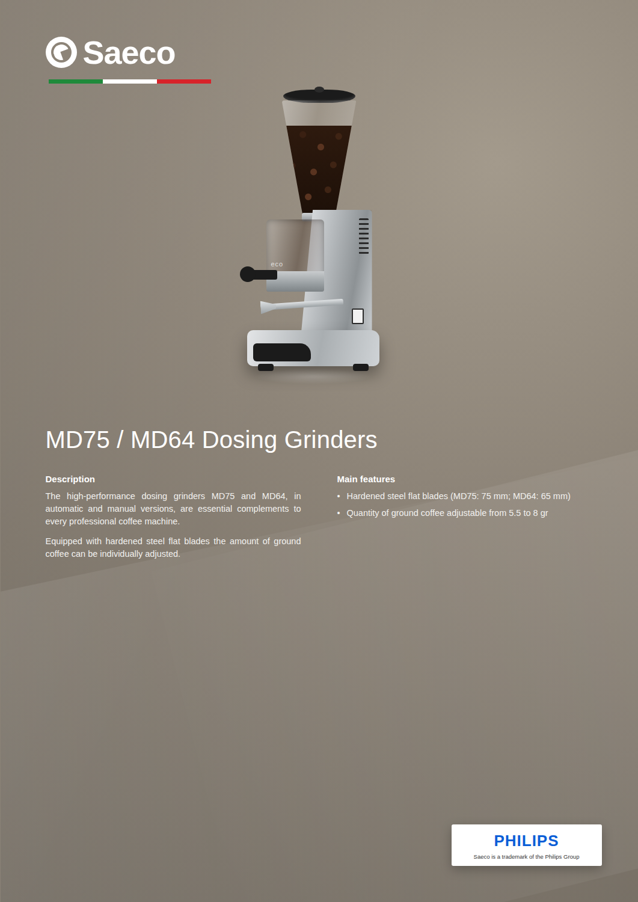Saeco
eco
MD75 / MD64 Dosing Grinders
Description
The high-performance dosing grinders MD75 and MD64, in automatic and manual versions, are essential complements to every professional coffee machine.
Equipped with hardened steel flat blades the amount of ground coffee can be individually adjusted.
Main features
Hardened steel flat blades (MD75: 75 mm; MD64: 65 mm)
Quantity of ground coffee adjustable from 5.5 to 8 gr
PHILIPS
Saeco is a trademark of the Philips Group